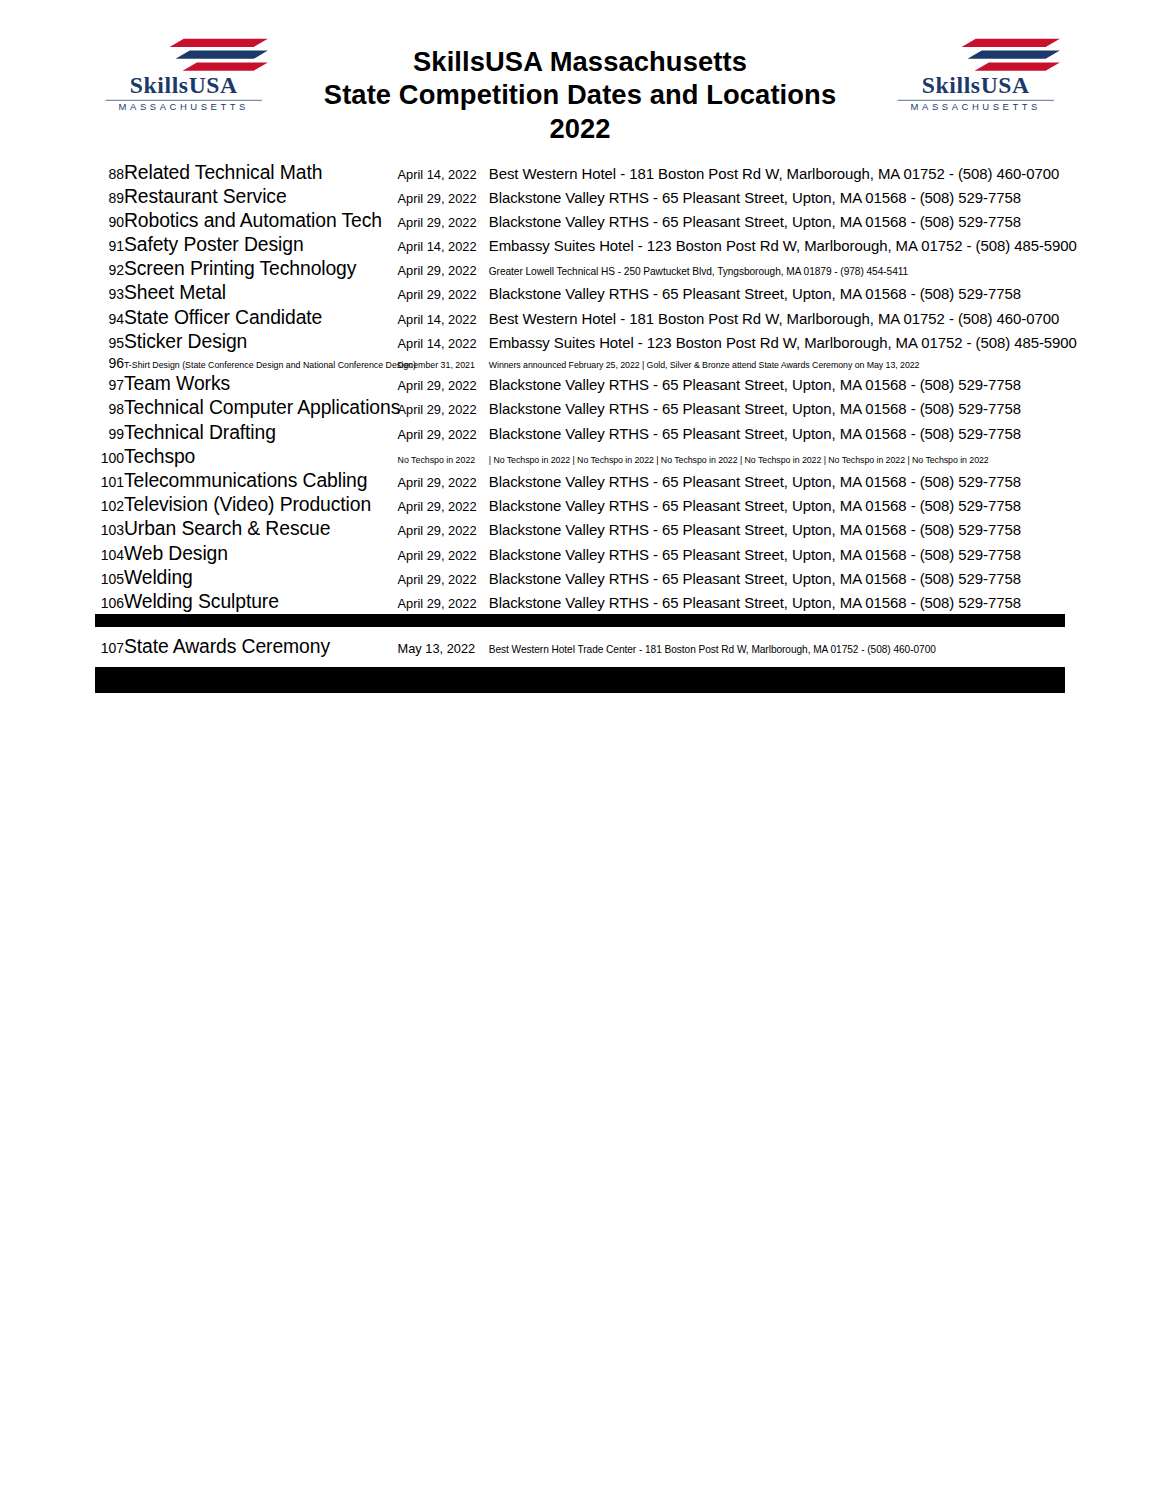SkillsUSA MASSACHUSETTS
SkillsUSA Massachusetts
State Competition Dates and Locations
2022
SkillsUSA MASSACHUSETTS
| 88 | Related Technical Math | April 14, 2022 | Best Western Hotel - 181 Boston Post Rd W, Marlborough, MA 01752 - (508) 460-0700 |
| 89 | Restaurant Service | April 29, 2022 | Blackstone Valley RTHS - 65 Pleasant Street, Upton, MA 01568 - (508) 529-7758 |
| 90 | Robotics and Automation Tech | April 29, 2022 | Blackstone Valley RTHS - 65 Pleasant Street, Upton, MA 01568 - (508) 529-7758 |
| 91 | Safety Poster Design | April 14, 2022 | Embassy Suites Hotel - 123 Boston Post Rd W, Marlborough, MA 01752 - (508) 485-5900 |
| 92 | Screen Printing Technology | April 29, 2022 | Greater Lowell Technical HS - 250 Pawtucket Blvd, Tyngsborough, MA 01879 - (978) 454-5411 |
| 93 | Sheet Metal | April 29, 2022 | Blackstone Valley RTHS - 65 Pleasant Street, Upton, MA 01568 - (508) 529-7758 |
| 94 | State Officer Candidate | April 14, 2022 | Best Western Hotel - 181 Boston Post Rd W, Marlborough, MA 01752 - (508) 460-0700 |
| 95 | Sticker Design | April 14, 2022 | Embassy Suites Hotel - 123 Boston Post Rd W, Marlborough, MA 01752 - (508) 485-5900 |
| 96 | T-Shirt Design (State Conference Design and National Conference Design) | December 31, 2021 | Winners announced February 25, 2022 / Gold, Silver & Bronze attend State Awards Ceremony on May 13, 2022 |
| 97 | Team Works | April 29, 2022 | Blackstone Valley RTHS - 65 Pleasant Street, Upton, MA 01568 - (508) 529-7758 |
| 98 | Technical Computer Applications | April 29, 2022 | Blackstone Valley RTHS - 65 Pleasant Street, Upton, MA 01568 - (508) 529-7758 |
| 99 | Technical Drafting | April 29, 2022 | Blackstone Valley RTHS - 65 Pleasant Street, Upton, MA 01568 - (508) 529-7758 |
| 100 | Techspo | No Techspo in 2022 | / No Techspo in 2022 / No Techspo in 2022 / No Techspo in 2022 / No Techspo in 2022 / No Techspo in 2022 / No Techspo in 2022 |
| 101 | Telecommunications Cabling | April 29, 2022 | Blackstone Valley RTHS - 65 Pleasant Street, Upton, MA 01568 - (508) 529-7758 |
| 102 | Television (Video) Production | April 29, 2022 | Blackstone Valley RTHS - 65 Pleasant Street, Upton, MA 01568 - (508) 529-7758 |
| 103 | Urban Search & Rescue | April 29, 2022 | Blackstone Valley RTHS - 65 Pleasant Street, Upton, MA 01568 - (508) 529-7758 |
| 104 | Web Design | April 29, 2022 | Blackstone Valley RTHS - 65 Pleasant Street, Upton, MA 01568 - (508) 529-7758 |
| 105 | Welding | April 29, 2022 | Blackstone Valley RTHS - 65 Pleasant Street, Upton, MA 01568 - (508) 529-7758 |
| 106 | Welding Sculpture | April 29, 2022 | Blackstone Valley RTHS - 65 Pleasant Street, Upton, MA 01568 - (508) 529-7758 |
| 107 | State Awards Ceremony | May 13, 2022 | Best Western Hotel Trade Center - 181 Boston Post Rd W, Marlborough, MA 01752 - (508) 460-0700 |